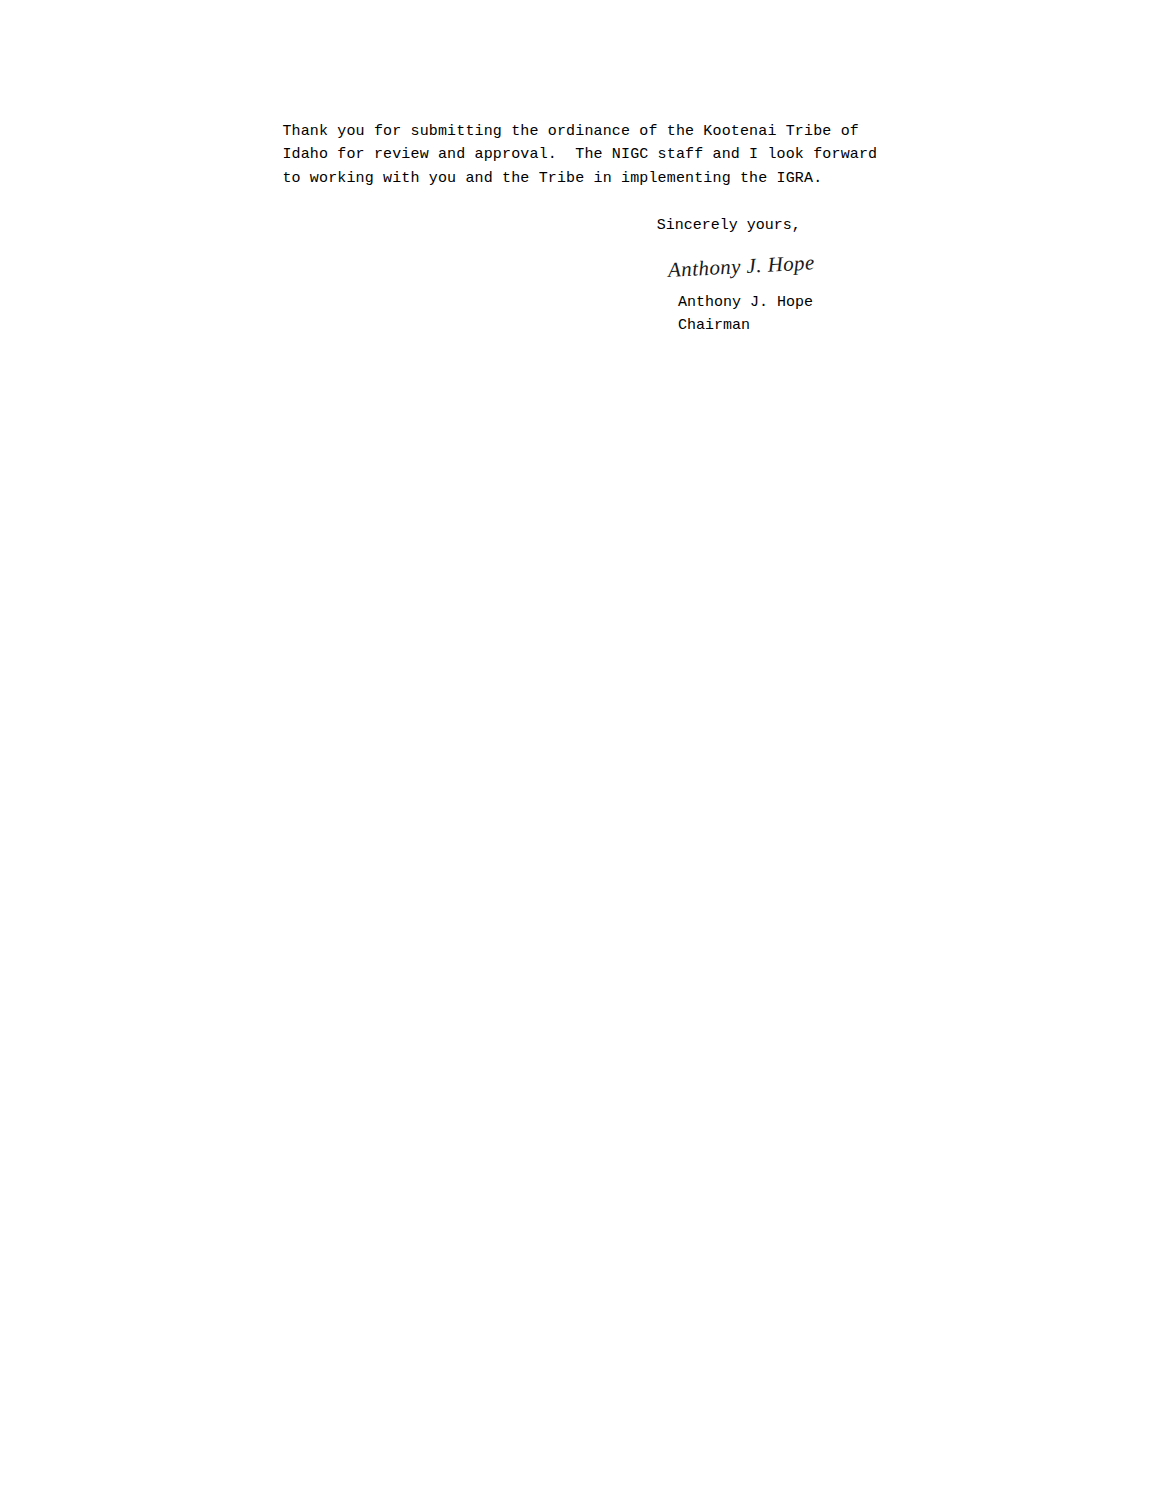Thank you for submitting the ordinance of the Kootenai Tribe of Idaho for review and approval. The NIGC staff and I look forward to working with you and the Tribe in implementing the IGRA.
Sincerely yours,
Anthony J. Hope
Anthony J. Hope
Chairman